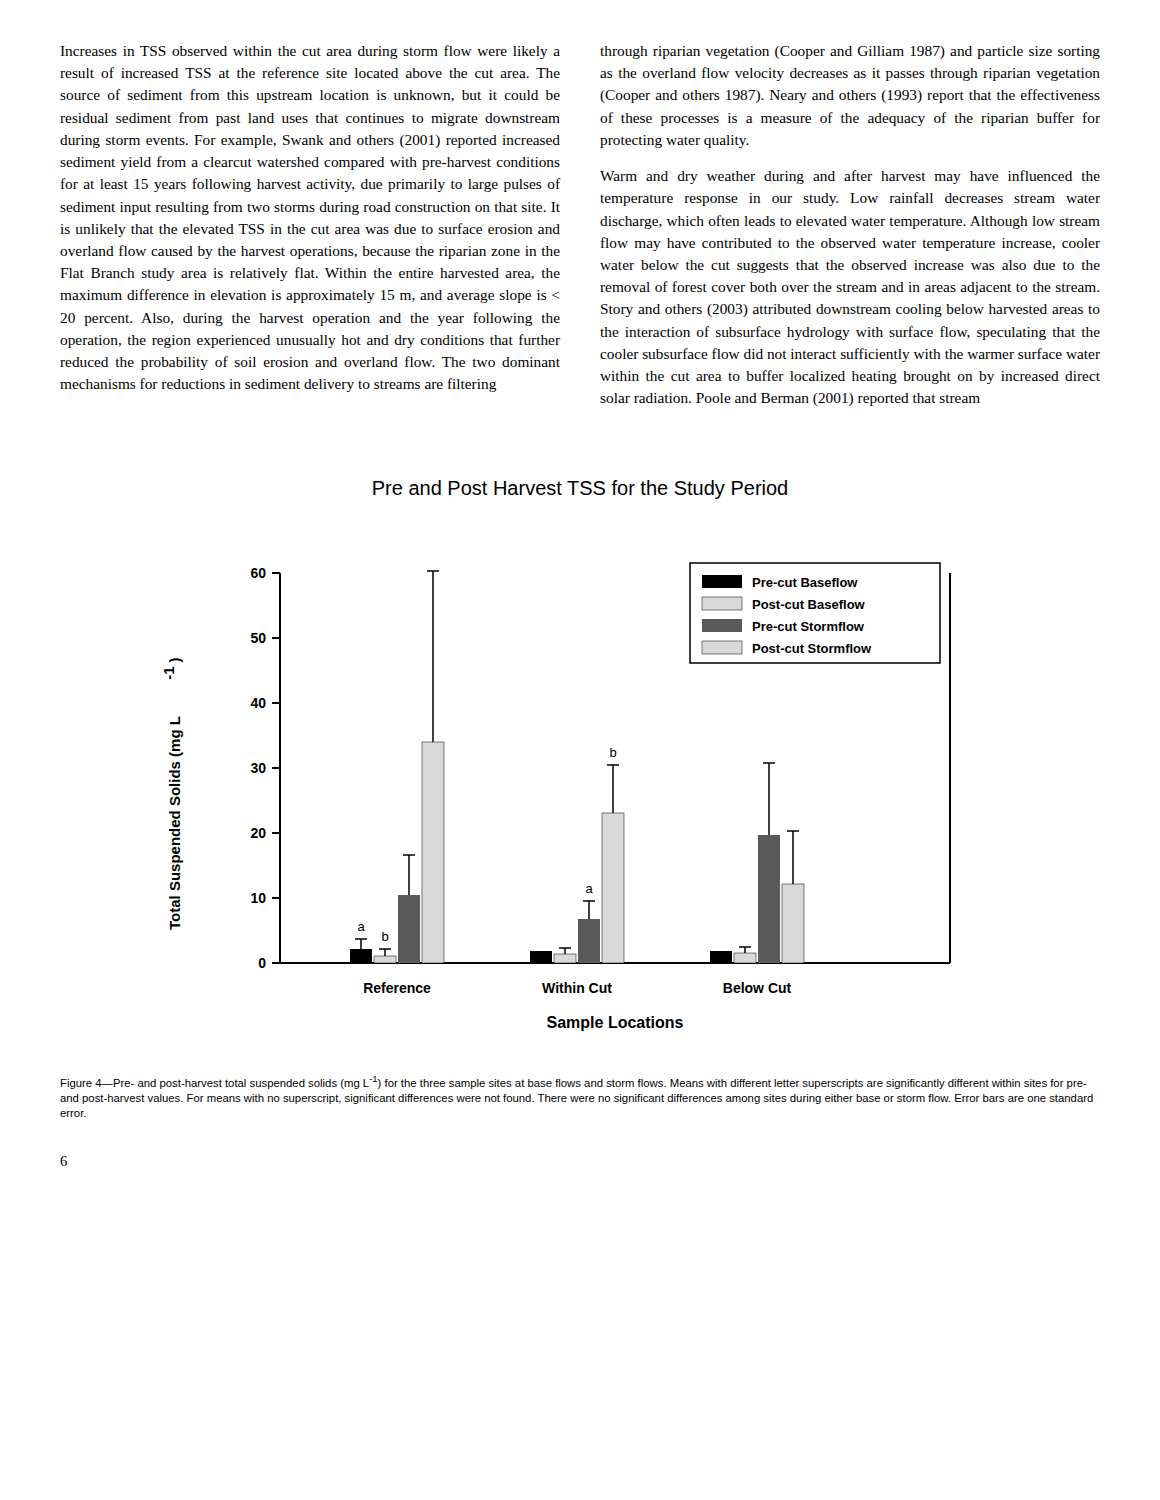Increases in TSS observed within the cut area during storm flow were likely a result of increased TSS at the reference site located above the cut area. The source of sediment from this upstream location is unknown, but it could be residual sediment from past land uses that continues to migrate downstream during storm events. For example, Swank and others (2001) reported increased sediment yield from a clearcut watershed compared with pre-harvest conditions for at least 15 years following harvest activity, due primarily to large pulses of sediment input resulting from two storms during road construction on that site. It is unlikely that the elevated TSS in the cut area was due to surface erosion and overland flow caused by the harvest operations, because the riparian zone in the Flat Branch study area is relatively flat. Within the entire harvested area, the maximum difference in elevation is approximately 15 m, and average slope is < 20 percent. Also, during the harvest operation and the year following the operation, the region experienced unusually hot and dry conditions that further reduced the probability of soil erosion and overland flow. The two dominant mechanisms for reductions in sediment delivery to streams are filtering
through riparian vegetation (Cooper and Gilliam 1987) and particle size sorting as the overland flow velocity decreases as it passes through riparian vegetation (Cooper and others 1987). Neary and others (1993) report that the effectiveness of these processes is a measure of the adequacy of the riparian buffer for protecting water quality.
Warm and dry weather during and after harvest may have influenced the temperature response in our study. Low rainfall decreases stream water discharge, which often leads to elevated water temperature. Although low stream flow may have contributed to the observed water temperature increase, cooler water below the cut suggests that the observed increase was also due to the removal of forest cover both over the stream and in areas adjacent to the stream. Story and others (2003) attributed downstream cooling below harvested areas to the interaction of subsurface hydrology with surface flow, speculating that the cooler subsurface flow did not interact sufficiently with the warmer surface water within the cut area to buffer localized heating brought on by increased direct solar radiation. Poole and Berman (2001) reported that stream
Pre and Post Harvest TSS for the Study Period
Total Suspended Solids (mg L -1 ) 0 10 20 30 40 50 60 Pre-cut Baseflow Post-cut Baseflow Pre-cut Stormflow Post-cut Stormflow a b a b Reference Within Cut Below Cut Sample Locations
Figure 4—Pre- and post-harvest total suspended solids (mg L-1) for the three sample sites at base flows and storm flows. Means with different letter superscripts are significantly different within sites for pre- and post-harvest values. For means with no superscript, significant differences were not found. There were no significant differences among sites during either base or storm flow. Error bars are one standard error.
6